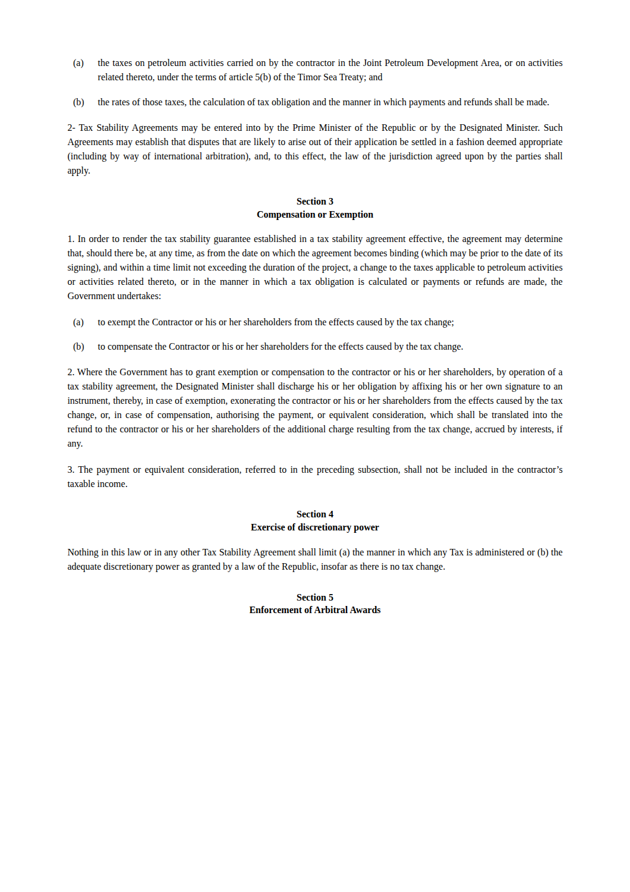(a) the taxes on petroleum activities carried on by the contractor in the Joint Petroleum Development Area, or on activities related thereto, under the terms of article 5(b) of the Timor Sea Treaty; and
(b) the rates of those taxes, the calculation of tax obligation and the manner in which payments and refunds shall be made.
2- Tax Stability Agreements may be entered into by the Prime Minister of the Republic or by the Designated Minister. Such Agreements may establish that disputes that are likely to arise out of their application be settled in a fashion deemed appropriate (including by way of international arbitration), and, to this effect, the law of the jurisdiction agreed upon by the parties shall apply.
Section 3 Compensation or Exemption
1. In order to render the tax stability guarantee established in a tax stability agreement effective, the agreement may determine that, should there be, at any time, as from the date on which the agreement becomes binding (which may be prior to the date of its signing), and within a time limit not exceeding the duration of the project, a change to the taxes applicable to petroleum activities or activities related thereto, or in the manner in which a tax obligation is calculated or payments or refunds are made, the Government undertakes:
(a) to exempt the Contractor or his or her shareholders from the effects caused by the tax change;
(b) to compensate the Contractor or his or her shareholders for the effects caused by the tax change.
2. Where the Government has to grant exemption or compensation to the contractor or his or her shareholders, by operation of a tax stability agreement, the Designated Minister shall discharge his or her obligation by affixing his or her own signature to an instrument, thereby, in case of exemption, exonerating the contractor or his or her shareholders from the effects caused by the tax change, or, in case of compensation, authorising the payment, or equivalent consideration, which shall be translated into the refund to the contractor or his or her shareholders of the additional charge resulting from the tax change, accrued by interests, if any.
3. The payment or equivalent consideration, referred to in the preceding subsection, shall not be included in the contractor’s taxable income.
Section 4 Exercise of discretionary power
Nothing in this law or in any other Tax Stability Agreement shall limit (a) the manner in which any Tax is administered or (b) the adequate discretionary power as granted by a law of the Republic, insofar as there is no tax change.
Section 5 Enforcement of Arbitral Awards